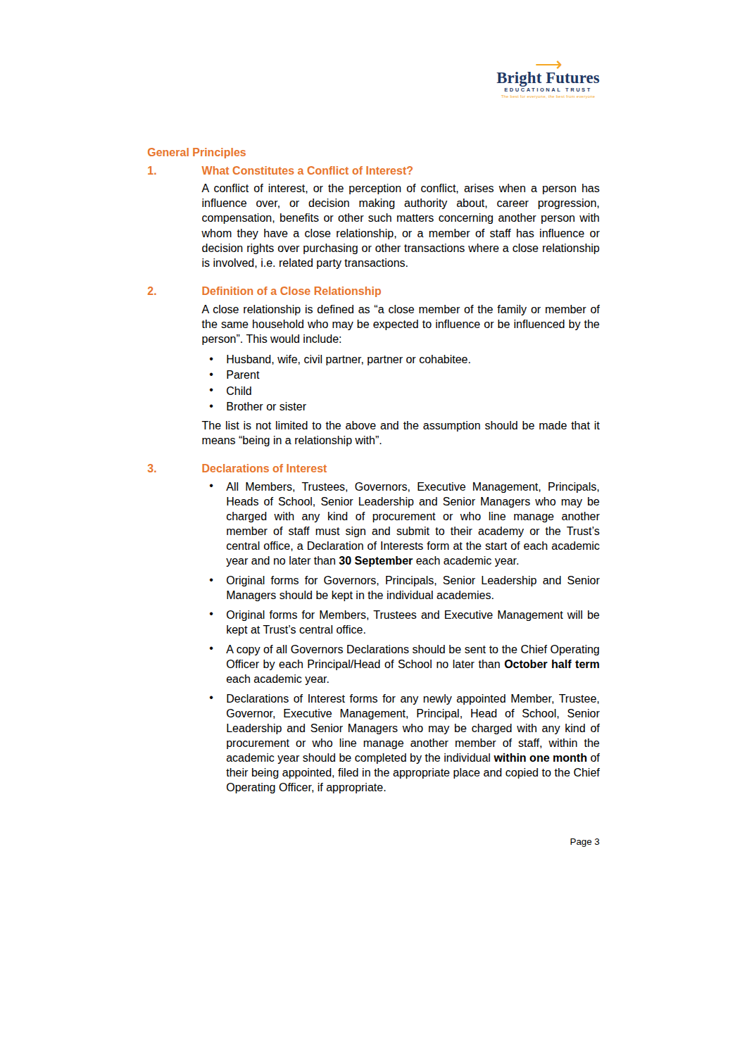⟶
Bright Futures
EDUCATIONAL TRUST
The best for everyone, the best from everyone
General Principles
What Constitutes a Conflict of Interest?
A conflict of interest, or the perception of conflict, arises when a person has influence over, or decision making authority about, career progression, compensation, benefits or other such matters concerning another person with whom they have a close relationship, or a member of staff has influence or decision rights over purchasing or other transactions where a close relationship is involved, i.e. related party transactions.
Definition of a Close Relationship
A close relationship is defined as “a close member of the family or member of the same household who may be expected to influence or be influenced by the person”. This would include:
Husband, wife, civil partner, partner or cohabitee.
Parent
Child
Brother or sister
The list is not limited to the above and the assumption should be made that it means “being in a relationship with”.
Declarations of Interest
All Members, Trustees, Governors, Executive Management, Principals, Heads of School, Senior Leadership and Senior Managers who may be charged with any kind of procurement or who line manage another member of staff must sign and submit to their academy or the Trust’s central office, a Declaration of Interests form at the start of each academic year and no later than 30 September each academic year.
Original forms for Governors, Principals, Senior Leadership and Senior Managers should be kept in the individual academies.
Original forms for Members, Trustees and Executive Management will be kept at Trust’s central office.
A copy of all Governors Declarations should be sent to the Chief Operating Officer by each Principal/Head of School no later than October half term each academic year.
Declarations of Interest forms for any newly appointed Member, Trustee, Governor, Executive Management, Principal, Head of School, Senior Leadership and Senior Managers who may be charged with any kind of procurement or who line manage another member of staff, within the academic year should be completed by the individual within one month of their being appointed, filed in the appropriate place and copied to the Chief Operating Officer, if appropriate.
Page 3